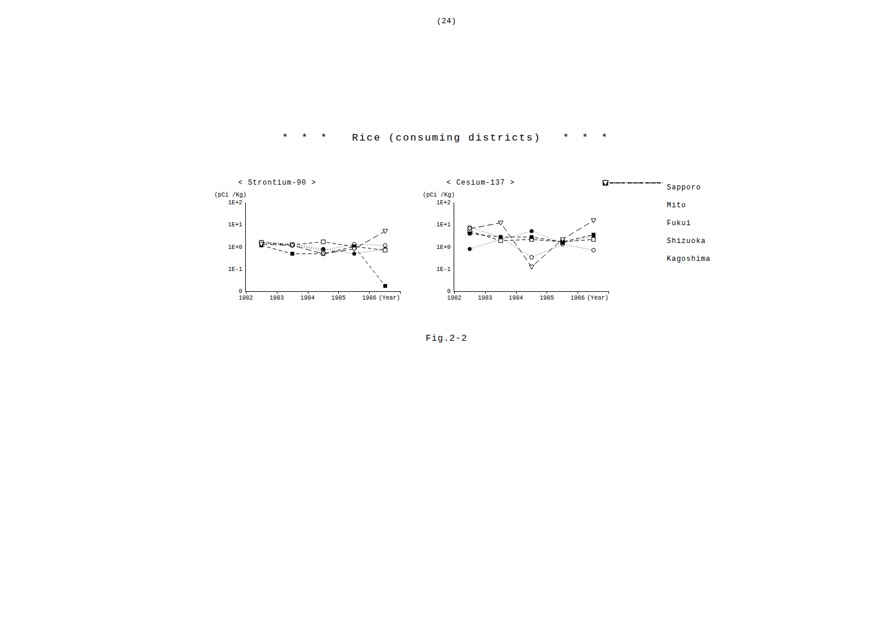(24)
* * * Rice (consuming districts) * * *
< Strontium-90 >
(pCi /Kg)
1E+2 1E+1 1E+0 1E-1 0 1982 1983 1984 1985 1986 (Year)
< Cesium-137 >
(pCi /Kg)
1E+2 1E+1 1E+0 1E-1 0 1982 1983 1984 1985 1986 (Year)
Sapporo
Mito
Fukui
Shizuoka
Kagoshima
Fig.2-2